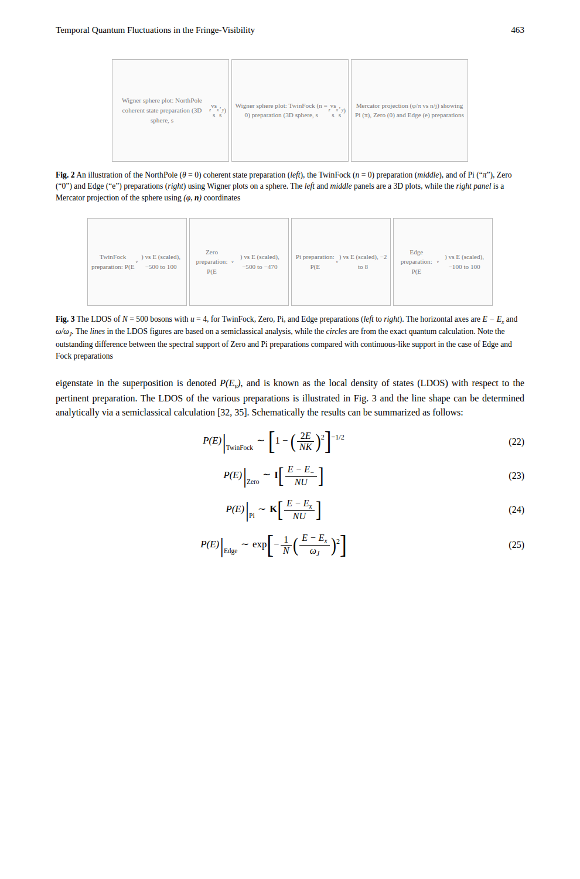Temporal Quantum Fluctuations in the Fringe-Visibility 463
Wigner sphere plot: NorthPole coherent state preparation (3D sphere, sz vs sx, sy)
Wigner sphere plot: TwinFock (n = 0) preparation (3D sphere, sz vs sx, sy)
Mercator projection (φ/π vs n/j) showing Pi (π), Zero (0) and Edge (e) preparations
Fig. 2 An illustration of the NorthPole (θ = 0) coherent state preparation (left), the TwinFock (n = 0) preparation (middle), and of Pi (“π”), Zero (“0”) and Edge (“e”) preparations (right) using Wigner plots on a sphere. The left and middle panels are a 3D plots, while the right panel is a Mercator projection of the sphere using (φ, n) coordinates
TwinFock preparation: P(Ev) vs E (scaled), −500 to 100
Zero preparation: P(Ev) vs E (scaled), −500 to −470
Pi preparation: P(Ev) vs E (scaled), −2 to 8
Edge preparation: P(Ev) vs E (scaled), −100 to 100
Fig. 3 The LDOS of N = 500 bosons with u = 4, for TwinFock, Zero, Pi, and Edge preparations (left to right). The horizontal axes are E − Ex and ω/ωJ. The lines in the LDOS figures are based on a semiclassical analysis, while the circles are from the exact quantum calculation. Note the outstanding difference between the spectral support of Zero and Pi preparations compared with continuous-like support in the case of Edge and Fock preparations
eigenstate in the superposition is denoted P(Ev), and is known as the local density of states (LDOS) with respect to the pertinent preparation. The LDOS of the various preparations is illustrated in Fig. 3 and the line shape can be determined analytically via a semiclassical calculation [32, 35]. Schematically the results can be summarized as follows:
P(E)|TwinFock∼[1 − (2E NK)2]−1/2
(22)
P(E)|Zero∼I[E − E−NU]
(23)
P(E)|Pi∼K[E − Ex NU]
(24)
P(E)|Edge∼exp[−1 N(E − Ex ωJ)2]
(25)